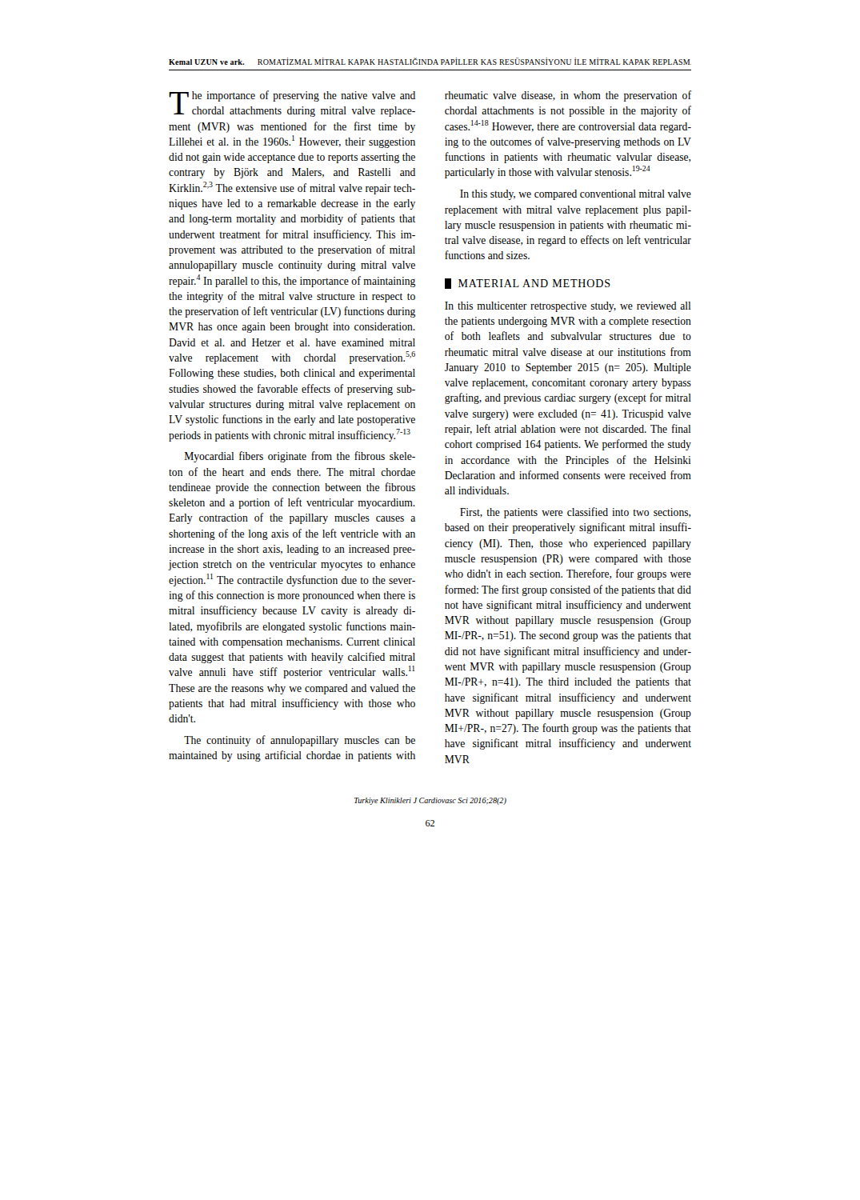Kemal UZUN ve ark. ROMATİZMAL MİTRAL KAPAK HASTALIĞINDA PAPİLLER KAS RESÜSPANSİYONU İLE MİTRAL KAPAK REPLASMANI
The importance of preserving the native valve and chordal attachments during mitral valve replacement (MVR) was mentioned for the first time by Lillehei et al. in the 1960s.1 However, their suggestion did not gain wide acceptance due to reports asserting the contrary by Björk and Malers, and Rastelli and Kirklin.2,3 The extensive use of mitral valve repair techniques have led to a remarkable decrease in the early and long-term mortality and morbidity of patients that underwent treatment for mitral insufficiency. This improvement was attributed to the preservation of mitral annulopapillary muscle continuity during mitral valve repair.4 In parallel to this, the importance of maintaining the integrity of the mitral valve structure in respect to the preservation of left ventricular (LV) functions during MVR has once again been brought into consideration. David et al. and Hetzer et al. have examined mitral valve replacement with chordal preservation.5,6 Following these studies, both clinical and experimental studies showed the favorable effects of preserving subvalvular structures during mitral valve replacement on LV systolic functions in the early and late postoperative periods in patients with chronic mitral insufficiency.7-13
Myocardial fibers originate from the fibrous skeleton of the heart and ends there. The mitral chordae tendineae provide the connection between the fibrous skeleton and a portion of left ventricular myocardium. Early contraction of the papillary muscles causes a shortening of the long axis of the left ventricle with an increase in the short axis, leading to an increased preejection stretch on the ventricular myocytes to enhance ejection.11 The contractile dysfunction due to the severing of this connection is more pronounced when there is mitral insufficiency because LV cavity is already dilated, myofibrils are elongated systolic functions maintained with compensation mechanisms. Current clinical data suggest that patients with heavily calcified mitral valve annuli have stiff posterior ventricular walls.11 These are the reasons why we compared and valued the patients that had mitral insufficiency with those who didn't.
The continuity of annulopapillary muscles can be maintained by using artificial chordae in patients with rheumatic valve disease, in whom the preservation of chordal attachments is not possible in the majority of cases.14-18 However, there are controversial data regarding to the outcomes of valve-preserving methods on LV functions in patients with rheumatic valvular disease, particularly in those with valvular stenosis.19-24
In this study, we compared conventional mitral valve replacement with mitral valve replacement plus papillary muscle resuspension in patients with rheumatic mitral valve disease, in regard to effects on left ventricular functions and sizes.
MATERIAL AND METHODS
In this multicenter retrospective study, we reviewed all the patients undergoing MVR with a complete resection of both leaflets and subvalvular structures due to rheumatic mitral valve disease at our institutions from January 2010 to September 2015 (n= 205). Multiple valve replacement, concomitant coronary artery bypass grafting, and previous cardiac surgery (except for mitral valve surgery) were excluded (n= 41). Tricuspid valve repair, left atrial ablation were not discarded. The final cohort comprised 164 patients. We performed the study in accordance with the Principles of the Helsinki Declaration and informed consents were received from all individuals.
First, the patients were classified into two sections, based on their preoperatively significant mitral insufficiency (MI). Then, those who experienced papillary muscle resuspension (PR) were compared with those who didn't in each section. Therefore, four groups were formed: The first group consisted of the patients that did not have significant mitral insufficiency and underwent MVR without papillary muscle resuspension (Group MI-/PR-, n=51). The second group was the patients that did not have significant mitral insufficiency and underwent MVR with papillary muscle resuspension (Group MI-/PR+, n=41). The third included the patients that have significant mitral insufficiency and underwent MVR without papillary muscle resuspension (Group MI+/PR-, n=27). The fourth group was the patients that have significant mitral insufficiency and underwent MVR
Turkiye Klinikleri J Cardiovasc Sci 2016;28(2)
62